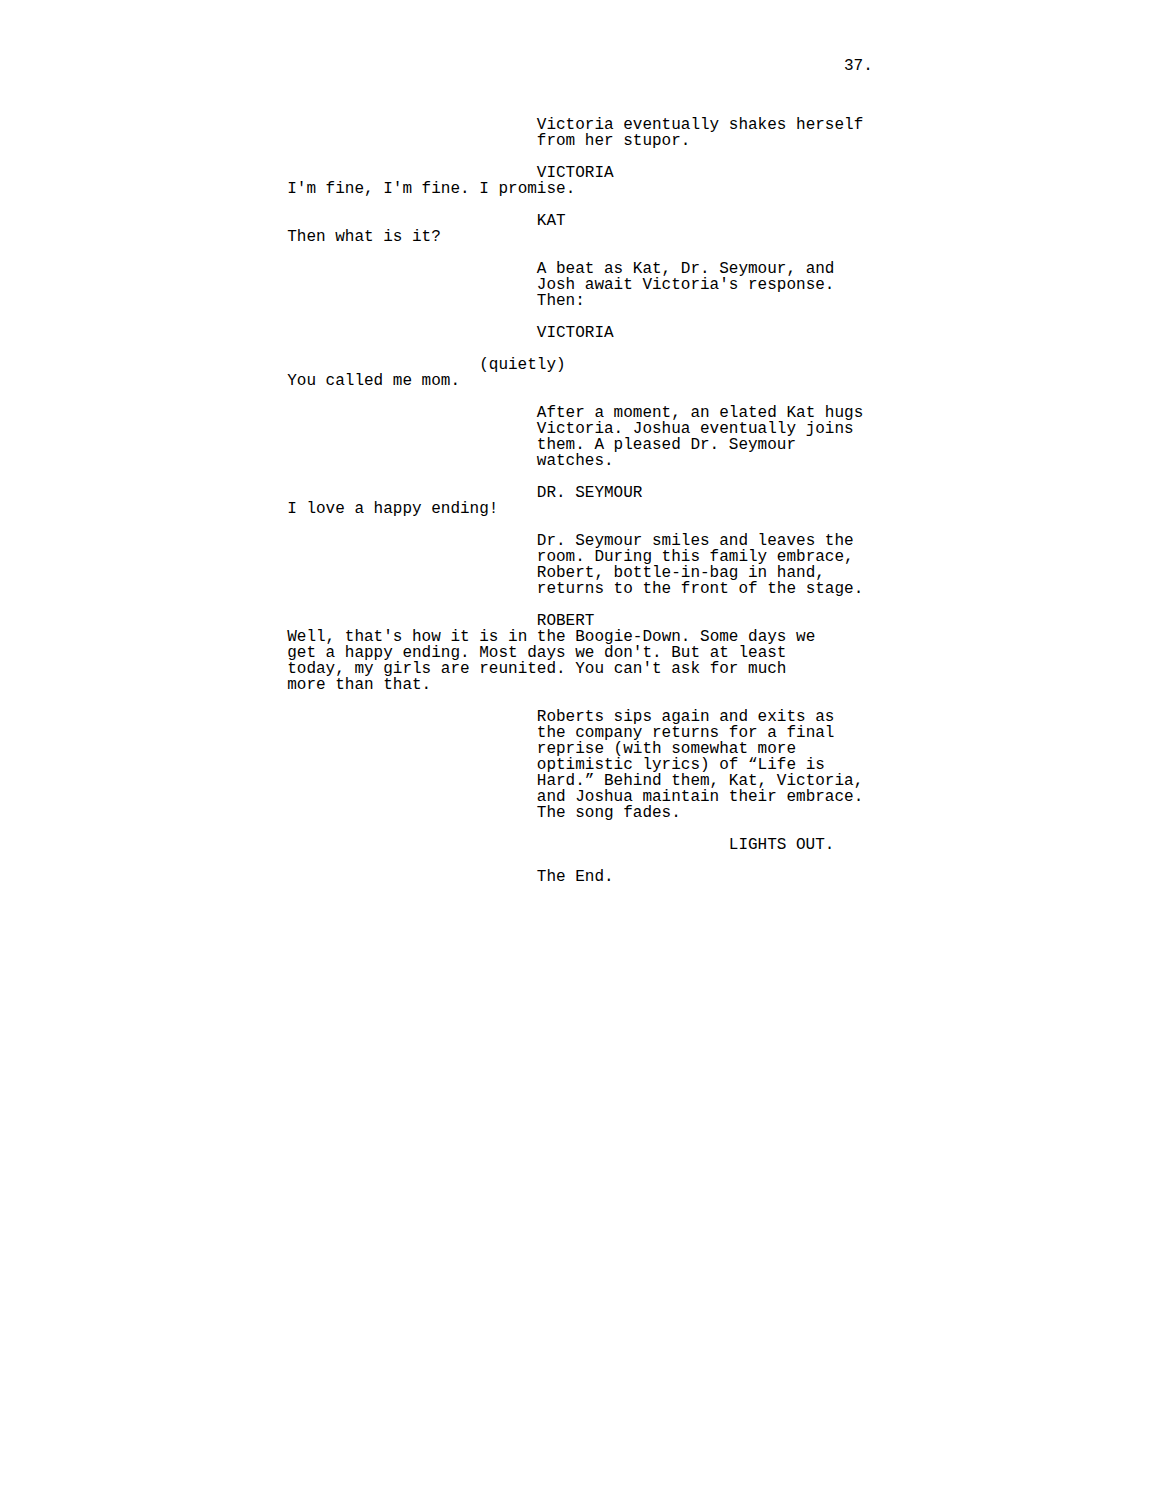37.
Victoria eventually shakes herself from her stupor.
VICTORIA
I'm fine, I'm fine. I promise.
KAT
Then what is it?
A beat as Kat, Dr. Seymour, and Josh await Victoria's response. Then:
VICTORIA
(quietly)
You called me mom.
After a moment, an elated Kat hugs Victoria. Joshua eventually joins them. A pleased Dr. Seymour watches.
DR. SEYMOUR
I love a happy ending!
Dr. Seymour smiles and leaves the room. During this family embrace, Robert, bottle-in-bag in hand, returns to the front of the stage.
ROBERT
Well, that's how it is in the Boogie-Down. Some days we get a happy ending. Most days we don't. But at least today, my girls are reunited. You can't ask for much more than that.
Roberts sips again and exits as the company returns for a final reprise (with somewhat more optimistic lyrics) of “Life is Hard.” Behind them, Kat, Victoria, and Joshua maintain their embrace. The song fades.
LIGHTS OUT.
The End.